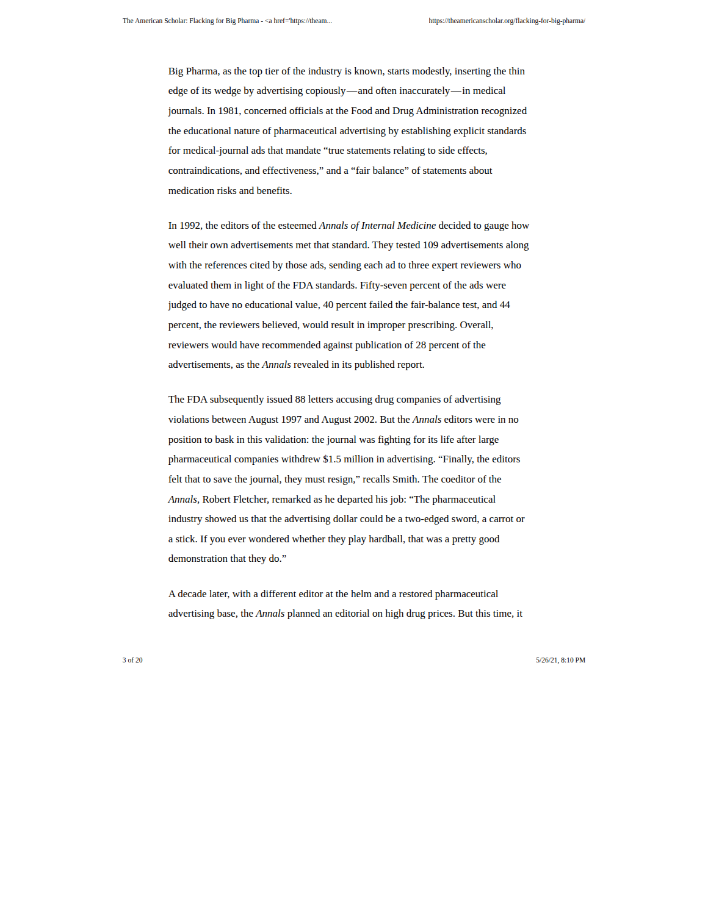The American Scholar: Flacking for Big Pharma - <a href='https://theam...
https://theamericanscholar.org/flacking-for-big-pharma/
Big Pharma, as the top tier of the industry is known, starts modestly, inserting the thin edge of its wedge by advertising copiously — and often inaccurately — in medical journals. In 1981, concerned officials at the Food and Drug Administration recognized the educational nature of pharmaceutical advertising by establishing explicit standards for medical-journal ads that mandate “true statements relating to side effects, contraindications, and effectiveness,” and a “fair balance” of statements about medication risks and benefits.
In 1992, the editors of the esteemed Annals of Internal Medicine decided to gauge how well their own advertisements met that standard. They tested 109 advertisements along with the references cited by those ads, sending each ad to three expert reviewers who evaluated them in light of the FDA standards. Fifty-seven percent of the ads were judged to have no educational value, 40 percent failed the fair-balance test, and 44 percent, the reviewers believed, would result in improper prescribing. Overall, reviewers would have recommended against publication of 28 percent of the advertisements, as the Annals revealed in its published report.
The FDA subsequently issued 88 letters accusing drug companies of advertising violations between August 1997 and August 2002. But the Annals editors were in no position to bask in this validation: the journal was fighting for its life after large pharmaceutical companies withdrew $1.5 million in advertising. “Finally, the editors felt that to save the journal, they must resign,” recalls Smith. The coeditor of the Annals, Robert Fletcher, remarked as he departed his job: “The pharmaceutical industry showed us that the advertising dollar could be a two-edged sword, a carrot or a stick. If you ever wondered whether they play hardball, that was a pretty good demonstration that they do.”
A decade later, with a different editor at the helm and a restored pharmaceutical advertising base, the Annals planned an editorial on high drug prices. But this time, it
3 of 20
5/26/21, 8:10 PM